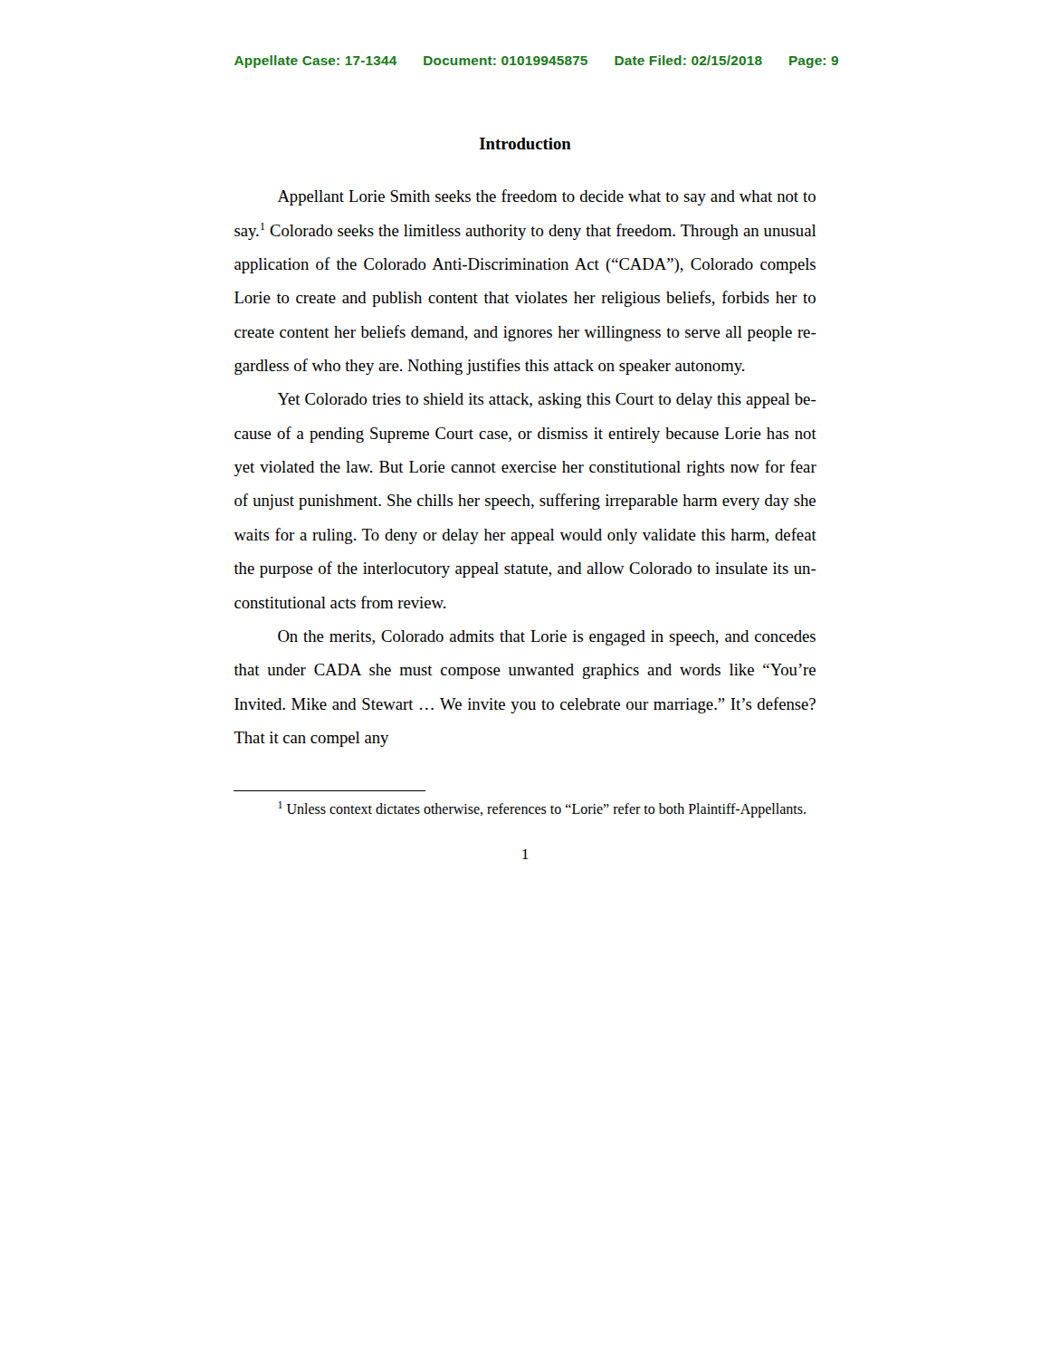Appellate Case: 17-1344 Document: 01019945875 Date Filed: 02/15/2018 Page: 9
Introduction
Appellant Lorie Smith seeks the freedom to decide what to say and what not to say.1 Colorado seeks the limitless authority to deny that freedom. Through an unusual application of the Colorado Anti-Discrimination Act (“CADA”), Colorado compels Lorie to create and publish content that violates her religious beliefs, forbids her to create content her beliefs demand, and ignores her willingness to serve all people regardless of who they are. Nothing justifies this attack on speaker autonomy.
Yet Colorado tries to shield its attack, asking this Court to delay this appeal because of a pending Supreme Court case, or dismiss it entirely because Lorie has not yet violated the law. But Lorie cannot exercise her constitutional rights now for fear of unjust punishment. She chills her speech, suffering irreparable harm every day she waits for a ruling. To deny or delay her appeal would only validate this harm, defeat the purpose of the interlocutory appeal statute, and allow Colorado to insulate its unconstitutional acts from review.
On the merits, Colorado admits that Lorie is engaged in speech, and concedes that under CADA she must compose unwanted graphics and words like “You’re Invited. Mike and Stewart … We invite you to celebrate our marriage.” It’s defense? That it can compel any
1 Unless context dictates otherwise, references to “Lorie” refer to both Plaintiff-Appellants.
1